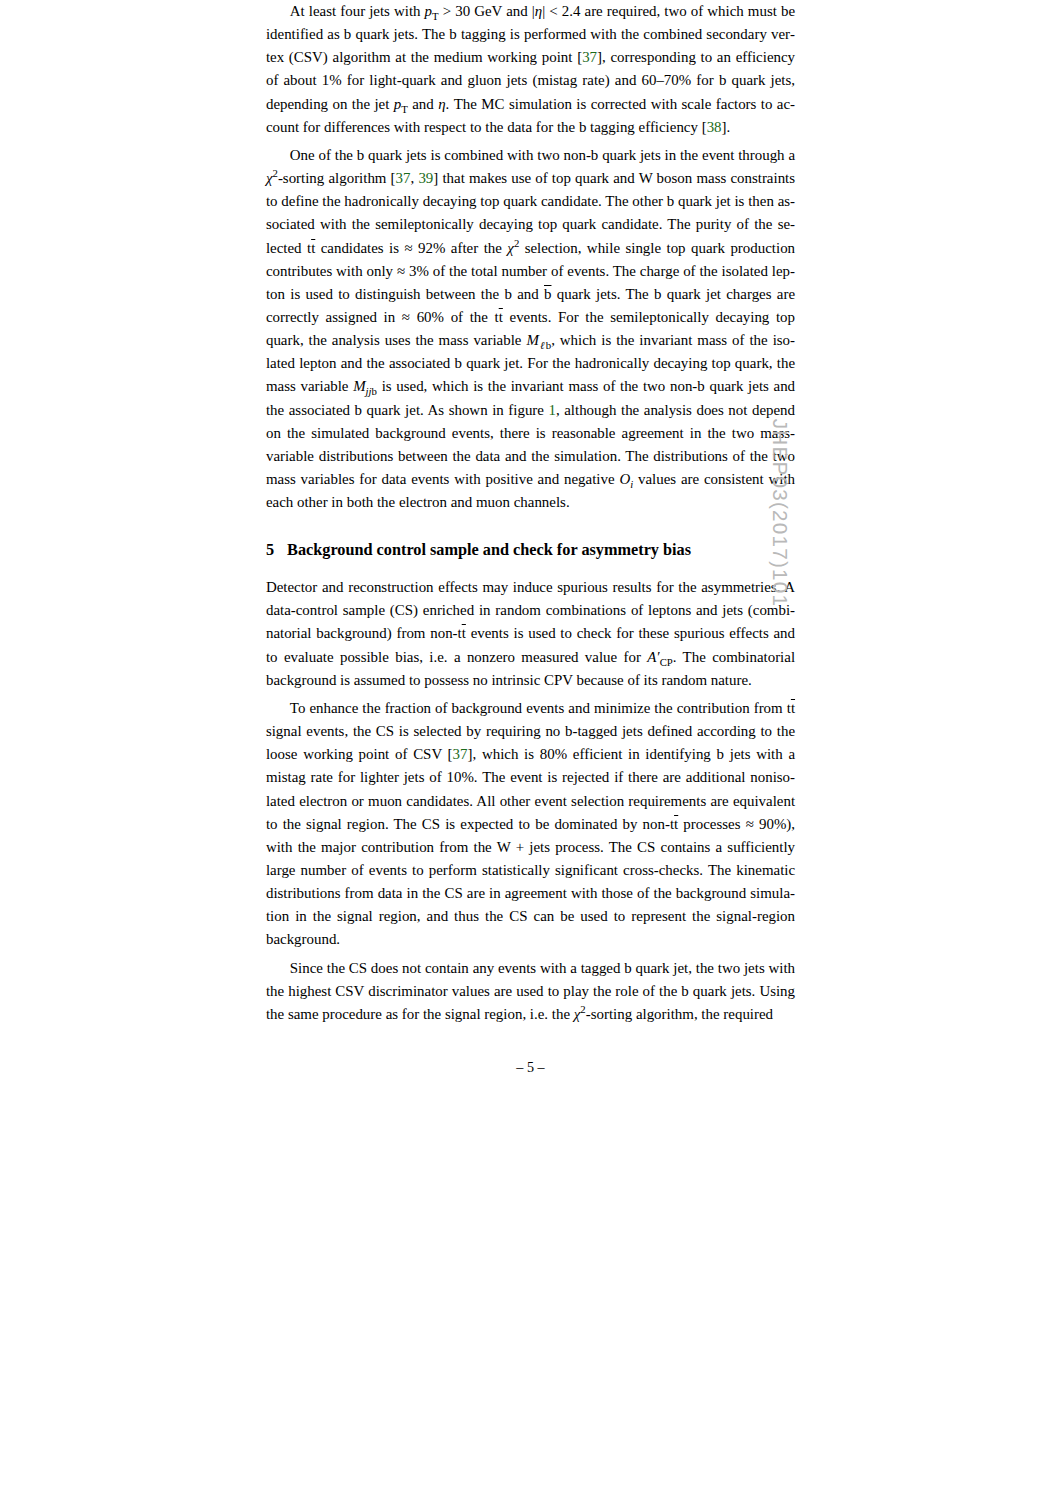JHEP03(2017)101
At least four jets with pT > 30 GeV and |η| < 2.4 are required, two of which must be identified as b quark jets. The b tagging is performed with the combined secondary vertex (CSV) algorithm at the medium working point [37], corresponding to an efficiency of about 1% for light-quark and gluon jets (mistag rate) and 60–70% for b quark jets, depending on the jet pT and η. The MC simulation is corrected with scale factors to account for differences with respect to the data for the b tagging efficiency [38].
One of the b quark jets is combined with two non-b quark jets in the event through a χ2-sorting algorithm [37, 39] that makes use of top quark and W boson mass constraints to define the hadronically decaying top quark candidate. The other b quark jet is then associated with the semileptonically decaying top quark candidate. The purity of the selected tt candidates is ≈ 92% after the χ2 selection, while single top quark production contributes with only ≈ 3% of the total number of events. The charge of the isolated lepton is used to distinguish between the b and b quark jets. The b quark jet charges are correctly assigned in ≈ 60% of the tt events. For the semileptonically decaying top quark, the analysis uses the mass variable Mℓb, which is the invariant mass of the isolated lepton and the associated b quark jet. For the hadronically decaying top quark, the mass variable Mjj b is used, which is the invariant mass of the two non-b quark jets and the associated b quark jet. As shown in figure 1, although the analysis does not depend on the simulated background events, there is reasonable agreement in the two mass-variable distributions between the data and the simulation. The distributions of the two mass variables for data events with positive and negative Oi values are consistent with each other in both the electron and muon channels.
5 Background control sample and check for asymmetry bias
Detector and reconstruction effects may induce spurious results for the asymmetries. A data-control sample (CS) enriched in random combinations of leptons and jets (combinatorial background) from non-tt events is used to check for these spurious effects and to evaluate possible bias, i.e. a nonzero measured value for A′CP. The combinatorial background is assumed to possess no intrinsic CPV because of its random nature.
To enhance the fraction of background events and minimize the contribution from tt signal events, the CS is selected by requiring no b-tagged jets defined according to the loose working point of CSV [37], which is 80% efficient in identifying b jets with a mistag rate for lighter jets of 10%. The event is rejected if there are additional nonisolated electron or muon candidates. All other event selection requirements are equivalent to the signal region. The CS is expected to be dominated by non-tt processes ≈ 90%), with the major contribution from the W + jets process. The CS contains a sufficiently large number of events to perform statistically significant cross-checks. The kinematic distributions from data in the CS are in agreement with those of the background simulation in the signal region, and thus the CS can be used to represent the signal-region background.
Since the CS does not contain any events with a tagged b quark jet, the two jets with the highest CSV discriminator values are used to play the role of the b quark jets. Using the same procedure as for the signal region, i.e. the χ2-sorting algorithm, the required
– 5 –